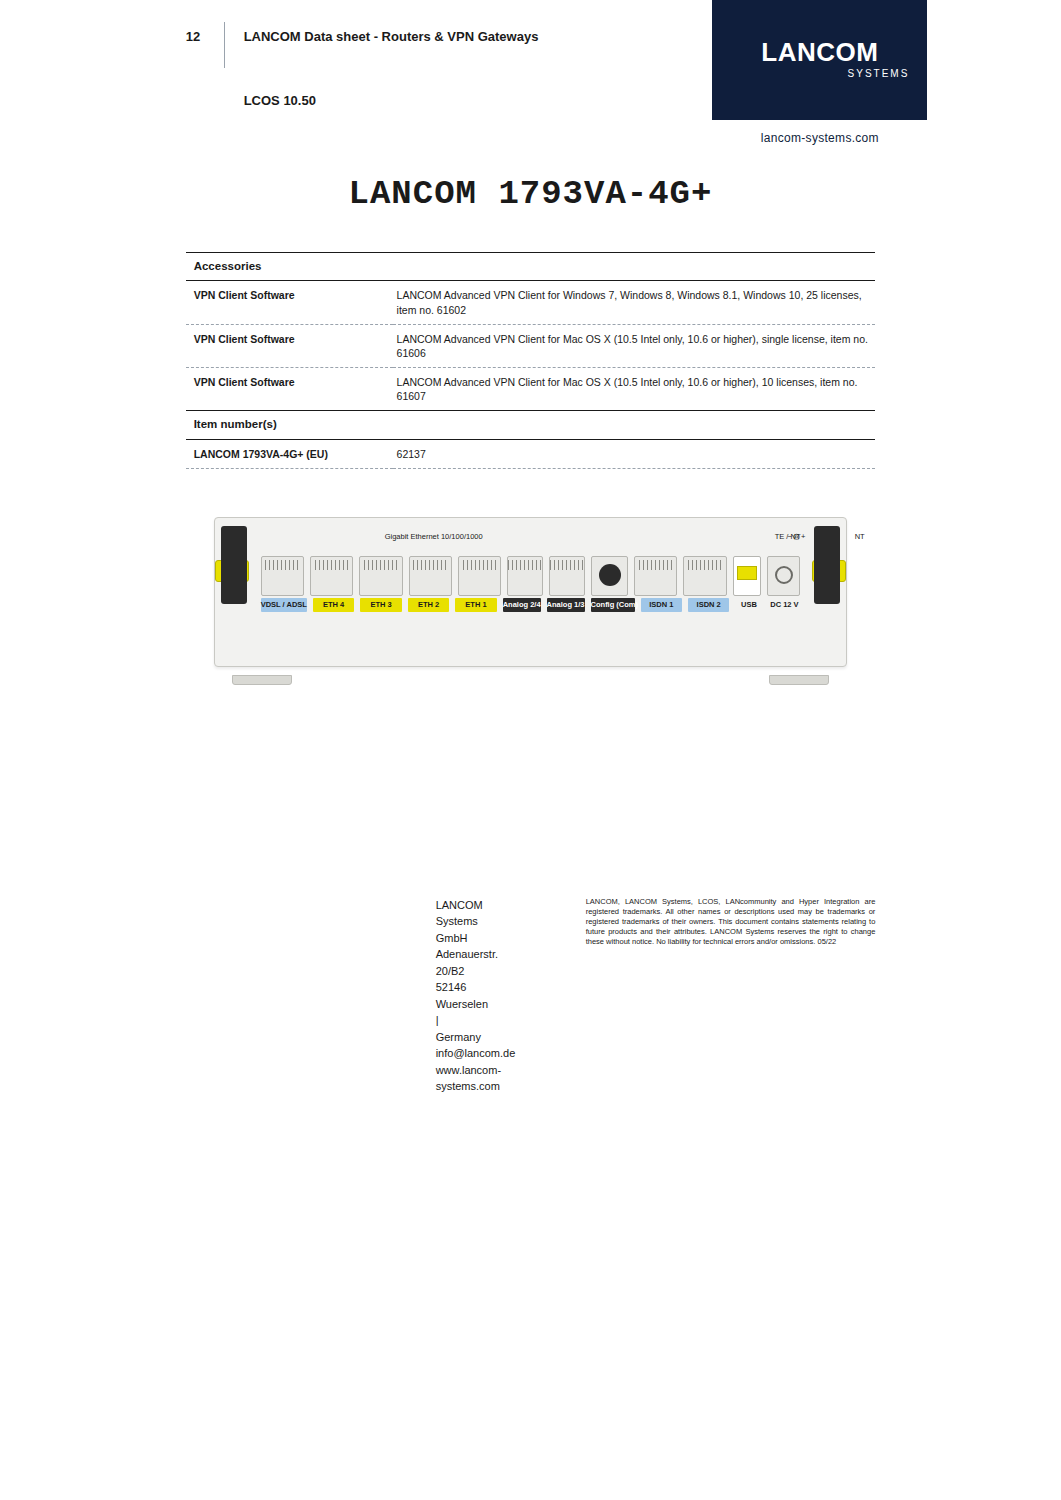LANCOM
SYSTEMS
12
LANCOM Data sheet - Routers & VPN Gateways
LCOS 10.50
lancom-systems.com
LANCOM 1793VA-4G+
| Accessories |
| --- |
| VPN Client Software | LANCOM Advanced VPN Client for Windows 7, Windows 8, Windows 8.1, Windows 10, 25 licenses, item no. 61602 |
| VPN Client Software | LANCOM Advanced VPN Client for Mac OS X (10.5 Intel only, 10.6 or higher), single license, item no. 61606 |
| VPN Client Software | LANCOM Advanced VPN Client for Mac OS X (10.5 Intel only, 10.6 or higher), 10 licenses, item no. 61607 |
| Item number(s) |
| LANCOM 1793VA-4G+ (EU) | 62137 |
Gigabit Ethernet 10/100/1000
TE / NT
NT
−◎+
VDSL / ADSL
ETH 4
ETH 3
ETH 2
ETH 1
Analog 2/4
Analog 1/3
Config (Com)
ISDN 1
ISDN 2
USB
DC 12 V
LANCOM Systems GmbH
Adenauerstr. 20/B2
52146 Wuerselen | Germany
info@lancom.de
www.lancom-systems.com
LANCOM, LANCOM Systems, LCOS, LANcommunity and Hyper Integration are registered trademarks. All other names or descriptions used may be trademarks or registered trademarks of their owners. This document contains statements relating to future products and their attributes. LANCOM Systems reserves the right to change these without notice. No liability for technical errors and/or omissions. 05/22